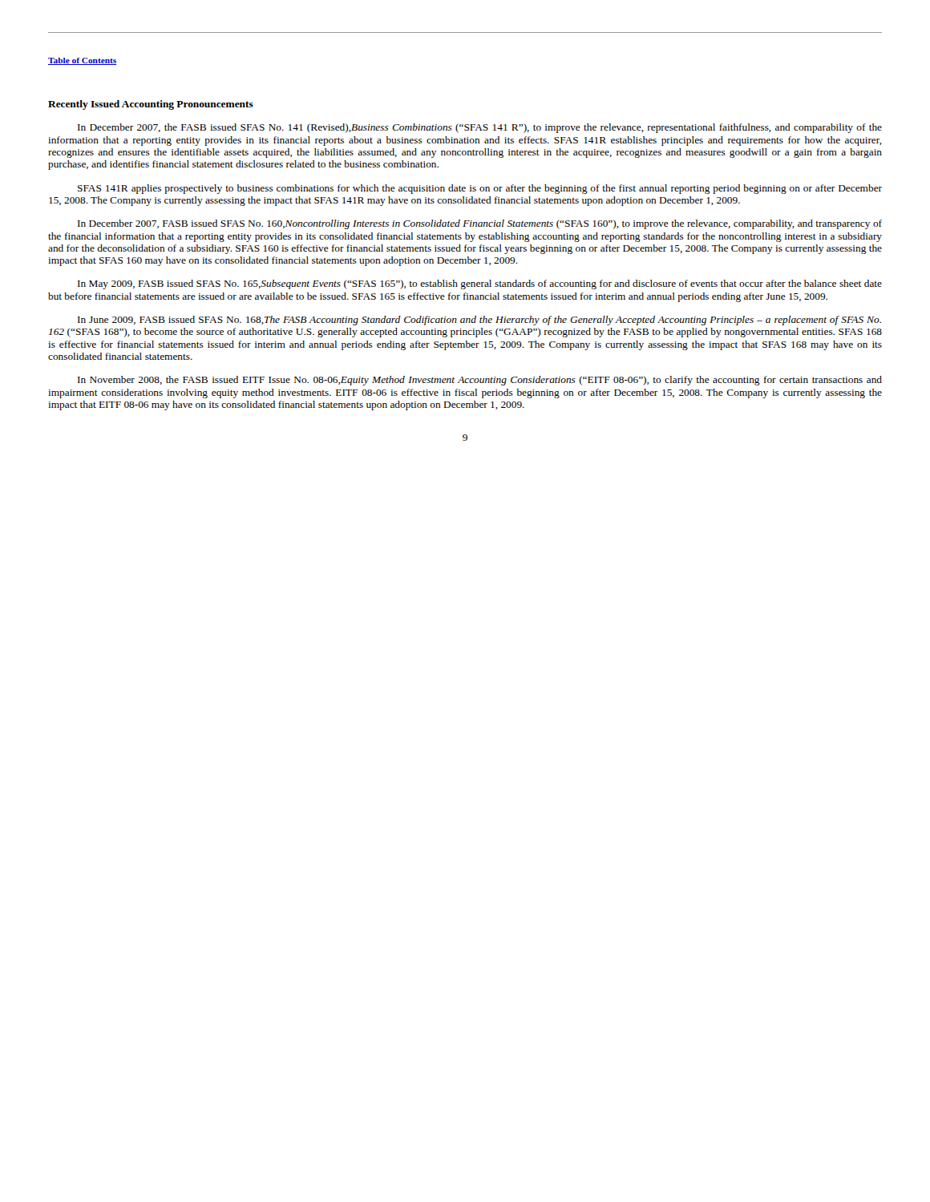Table of Contents
Recently Issued Accounting Pronouncements
In December 2007, the FASB issued SFAS No. 141 (Revised),Business Combinations (“SFAS 141 R”), to improve the relevance, representational faithfulness, and comparability of the information that a reporting entity provides in its financial reports about a business combination and its effects. SFAS 141R establishes principles and requirements for how the acquirer, recognizes and ensures the identifiable assets acquired, the liabilities assumed, and any noncontrolling interest in the acquiree, recognizes and measures goodwill or a gain from a bargain purchase, and identifies financial statement disclosures related to the business combination.
SFAS 141R applies prospectively to business combinations for which the acquisition date is on or after the beginning of the first annual reporting period beginning on or after December 15, 2008. The Company is currently assessing the impact that SFAS 141R may have on its consolidated financial statements upon adoption on December 1, 2009.
In December 2007, FASB issued SFAS No. 160,Noncontrolling Interests in Consolidated Financial Statements (“SFAS 160”), to improve the relevance, comparability, and transparency of the financial information that a reporting entity provides in its consolidated financial statements by establishing accounting and reporting standards for the noncontrolling interest in a subsidiary and for the deconsolidation of a subsidiary. SFAS 160 is effective for financial statements issued for fiscal years beginning on or after December 15, 2008. The Company is currently assessing the impact that SFAS 160 may have on its consolidated financial statements upon adoption on December 1, 2009.
In May 2009, FASB issued SFAS No. 165,Subsequent Events (“SFAS 165”), to establish general standards of accounting for and disclosure of events that occur after the balance sheet date but before financial statements are issued or are available to be issued. SFAS 165 is effective for financial statements issued for interim and annual periods ending after June 15, 2009.
In June 2009, FASB issued SFAS No. 168,The FASB Accounting Standard Codification and the Hierarchy of the Generally Accepted Accounting Principles – a replacement of SFAS No. 162 (“SFAS 168”), to become the source of authoritative U.S. generally accepted accounting principles (“GAAP”) recognized by the FASB to be applied by nongovernmental entities. SFAS 168 is effective for financial statements issued for interim and annual periods ending after September 15, 2009. The Company is currently assessing the impact that SFAS 168 may have on its consolidated financial statements.
In November 2008, the FASB issued EITF Issue No. 08-06,Equity Method Investment Accounting Considerations (“EITF 08-06”), to clarify the accounting for certain transactions and impairment considerations involving equity method investments. EITF 08-06 is effective in fiscal periods beginning on or after December 15, 2008. The Company is currently assessing the impact that EITF 08-06 may have on its consolidated financial statements upon adoption on December 1, 2009.
9